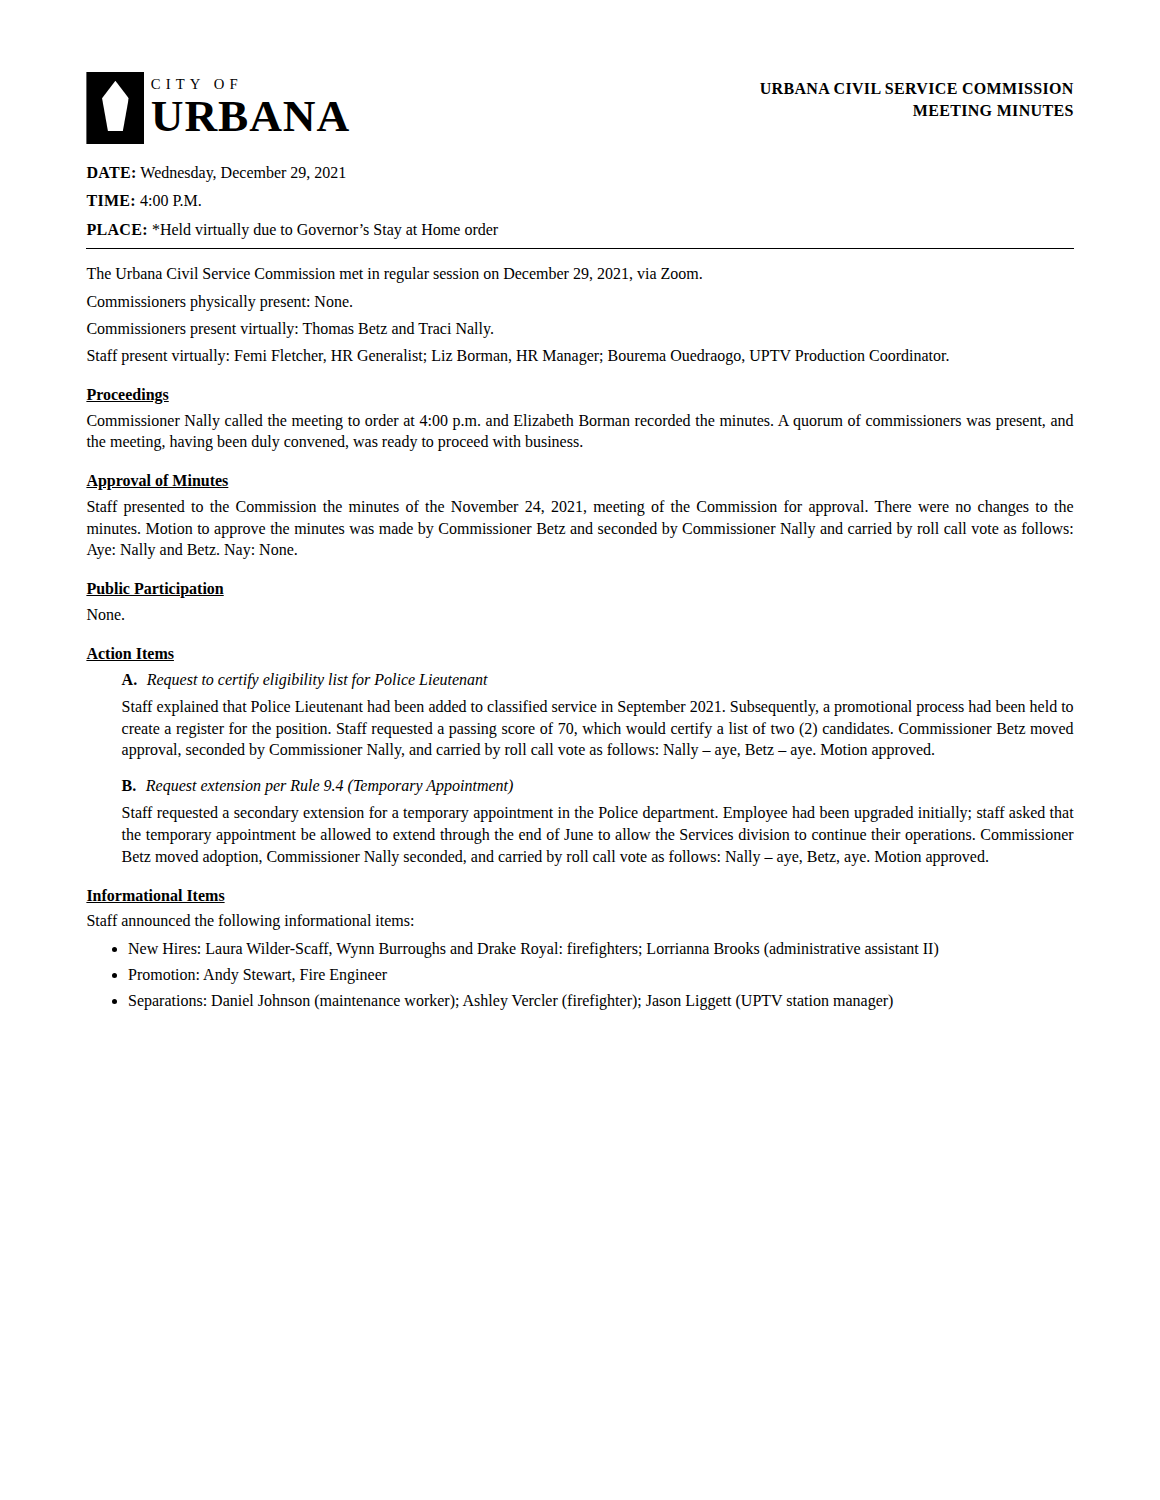CITY OF URBANA
URBANA CIVIL SERVICE COMMISSION
MEETING MINUTES
DATE: Wednesday, December 29, 2021
TIME: 4:00 P.M.
PLACE: *Held virtually due to Governor’s Stay at Home order
The Urbana Civil Service Commission met in regular session on December 29, 2021, via Zoom.
Commissioners physically present: None.
Commissioners present virtually: Thomas Betz and Traci Nally.
Staff present virtually: Femi Fletcher, HR Generalist; Liz Borman, HR Manager; Bourema Ouedraogo, UPTV Production Coordinator.
Proceedings
Commissioner Nally called the meeting to order at 4:00 p.m. and Elizabeth Borman recorded the minutes. A quorum of commissioners was present, and the meeting, having been duly convened, was ready to proceed with business.
Approval of Minutes
Staff presented to the Commission the minutes of the November 24, 2021, meeting of the Commission for approval. There were no changes to the minutes. Motion to approve the minutes was made by Commissioner Betz and seconded by Commissioner Nally and carried by roll call vote as follows: Aye: Nally and Betz. Nay: None.
Public Participation
None.
Action Items
A. Request to certify eligibility list for Police Lieutenant
Staff explained that Police Lieutenant had been added to classified service in September 2021. Subsequently, a promotional process had been held to create a register for the position. Staff requested a passing score of 70, which would certify a list of two (2) candidates. Commissioner Betz moved approval, seconded by Commissioner Nally, and carried by roll call vote as follows: Nally – aye, Betz – aye. Motion approved.
B. Request extension per Rule 9.4 (Temporary Appointment)
Staff requested a secondary extension for a temporary appointment in the Police department. Employee had been upgraded initially; staff asked that the temporary appointment be allowed to extend through the end of June to allow the Services division to continue their operations. Commissioner Betz moved adoption, Commissioner Nally seconded, and carried by roll call vote as follows: Nally – aye, Betz, aye. Motion approved.
Informational Items
Staff announced the following informational items:
New Hires: Laura Wilder-Scaff, Wynn Burroughs and Drake Royal: firefighters; Lorrianna Brooks (administrative assistant II)
Promotion: Andy Stewart, Fire Engineer
Separations: Daniel Johnson (maintenance worker); Ashley Vercler (firefighter); Jason Liggett (UPTV station manager)